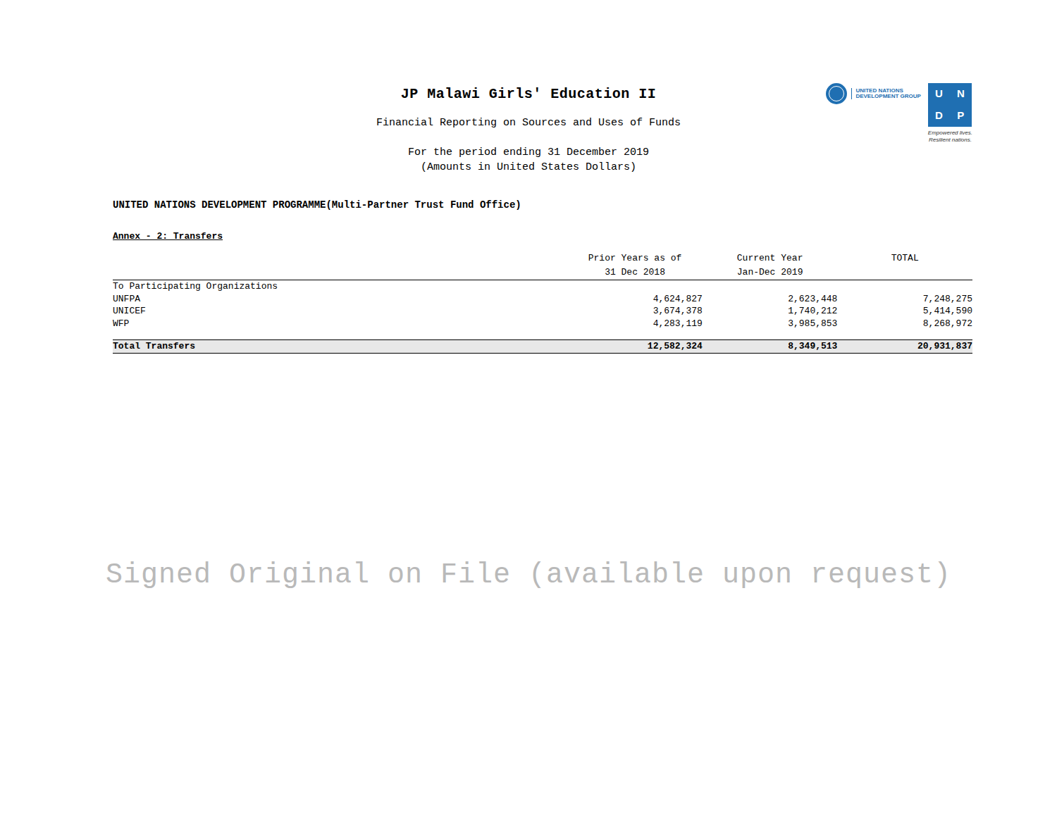UNITED NATIONS
DEVELOPMENT GROUP
UN DP
Empowered lives.
Resilient nations.
JP Malawi Girls' Education II
Financial Reporting on Sources and Uses of Funds
For the period ending 31 December 2019 (Amounts in United States Dollars)
UNITED NATIONS DEVELOPMENT PROGRAMME(Multi-Partner Trust Fund Office)
Annex - 2: Transfers
| | Prior Years as of | Current Year | TOTAL |
| --- | --- | --- | --- |
| | 31 Dec 2018 | Jan-Dec 2019 | |
| To Participating Organizations | | | |
| UNFPA | 4,624,827 | 2,623,448 | 7,248,275 |
| UNICEF | 3,674,378 | 1,740,212 | 5,414,590 |
| WFP | 4,283,119 | 3,985,853 | 8,268,972 |
| Total Transfers | 12,582,324 | 8,349,513 | 20,931,837 |
Signed Original on File (available upon request)